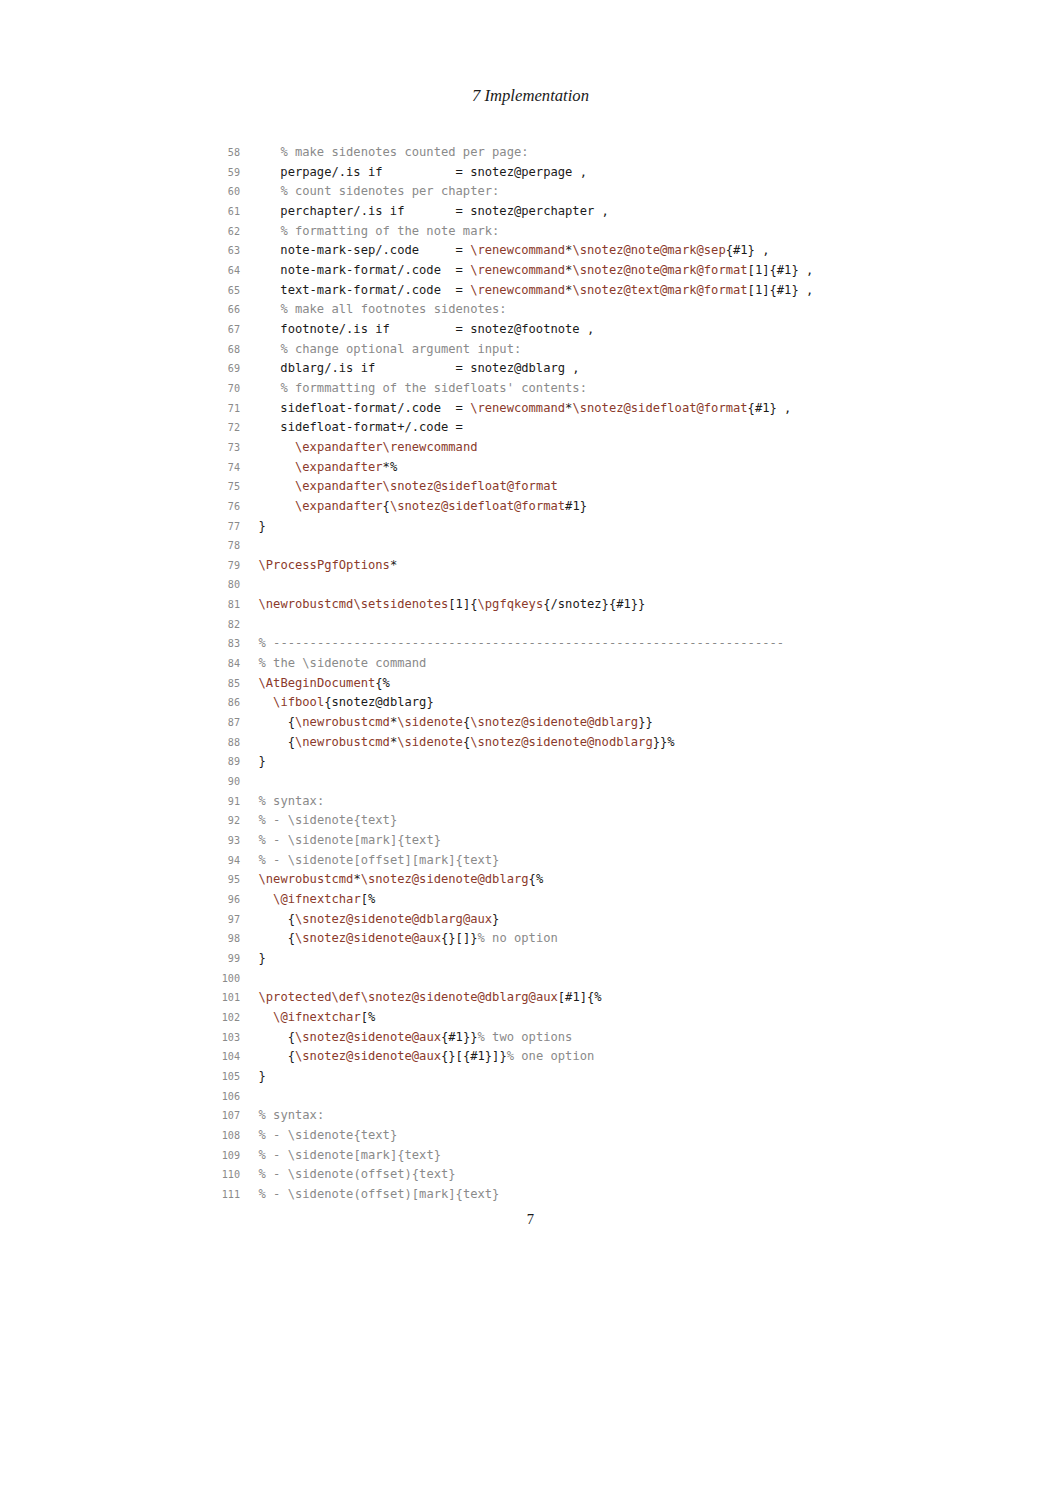7 Implementation
58    % make sidenotes counted per page:
59    perpage/.is if          = snotez@perpage ,
60    % count sidenotes per chapter:
61    perchapter/.is if       = snotez@perchapter ,
62    % formatting of the note mark:
63    note-mark-sep/.code     = \renewcommand*\snotez@note@mark@sep{#1} ,
64    note-mark-format/.code  = \renewcommand*\snotez@note@mark@format[1]{#1} ,
65    text-mark-format/.code  = \renewcommand*\snotez@text@mark@format[1]{#1} ,
66    % make all footnotes sidenotes:
67    footnote/.is if         = snotez@footnote ,
68    % change optional argument input:
69    dblarg/.is if           = snotez@dblarg ,
70    % formmatting of the sidefloats' contents:
71    sidefloat-format/.code  = \renewcommand*\snotez@sidefloat@format{#1} ,
72    sidefloat-format+/.code =
73      \expandafter\renewcommand
74      \expandafter*%
75      \expandafter\snotez@sidefloat@format
76      \expandafter{\snotez@sidefloat@format#1}
77 }
78
79 \ProcessPgfOptions*
80
81 \newrobustcmd\setsidenotes[1]{\pgfqkeys{/snotez}{#1}}
82
83 % ----------------------------------------------------------------------
84 % the \sidenote command
85 \AtBeginDocument{%
86   \ifbool{snotez@dblarg}
87     {\newrobustcmd*\sidenote{\snotez@sidenote@dblarg}}
88     {\newrobustcmd*\sidenote{\snotez@sidenote@nodblarg}}%
89 }
90
91 % syntax:
92 % - \sidenote{text}
93 % - \sidenote[mark]{text}
94 % - \sidenote[offset][mark]{text}
95 \newrobustcmd*\snotez@sidenote@dblarg{%
96   \@ifnextchar[%
97     {\snotez@sidenote@dblarg@aux}
98     {\snotez@sidenote@aux{}[]}% no option
99 }
100
101 \protected\def\snotez@sidenote@dblarg@aux[#1]{%
102   \@ifnextchar[%
103     {\snotez@sidenote@aux{#1}}% two options
104     {\snotez@sidenote@aux{}[{#1}]}% one option
105 }
106
107 % syntax:
108 % - \sidenote{text}
109 % - \sidenote[mark]{text}
110 % - \sidenote(offset){text}
111 % - \sidenote(offset)[mark]{text}
7